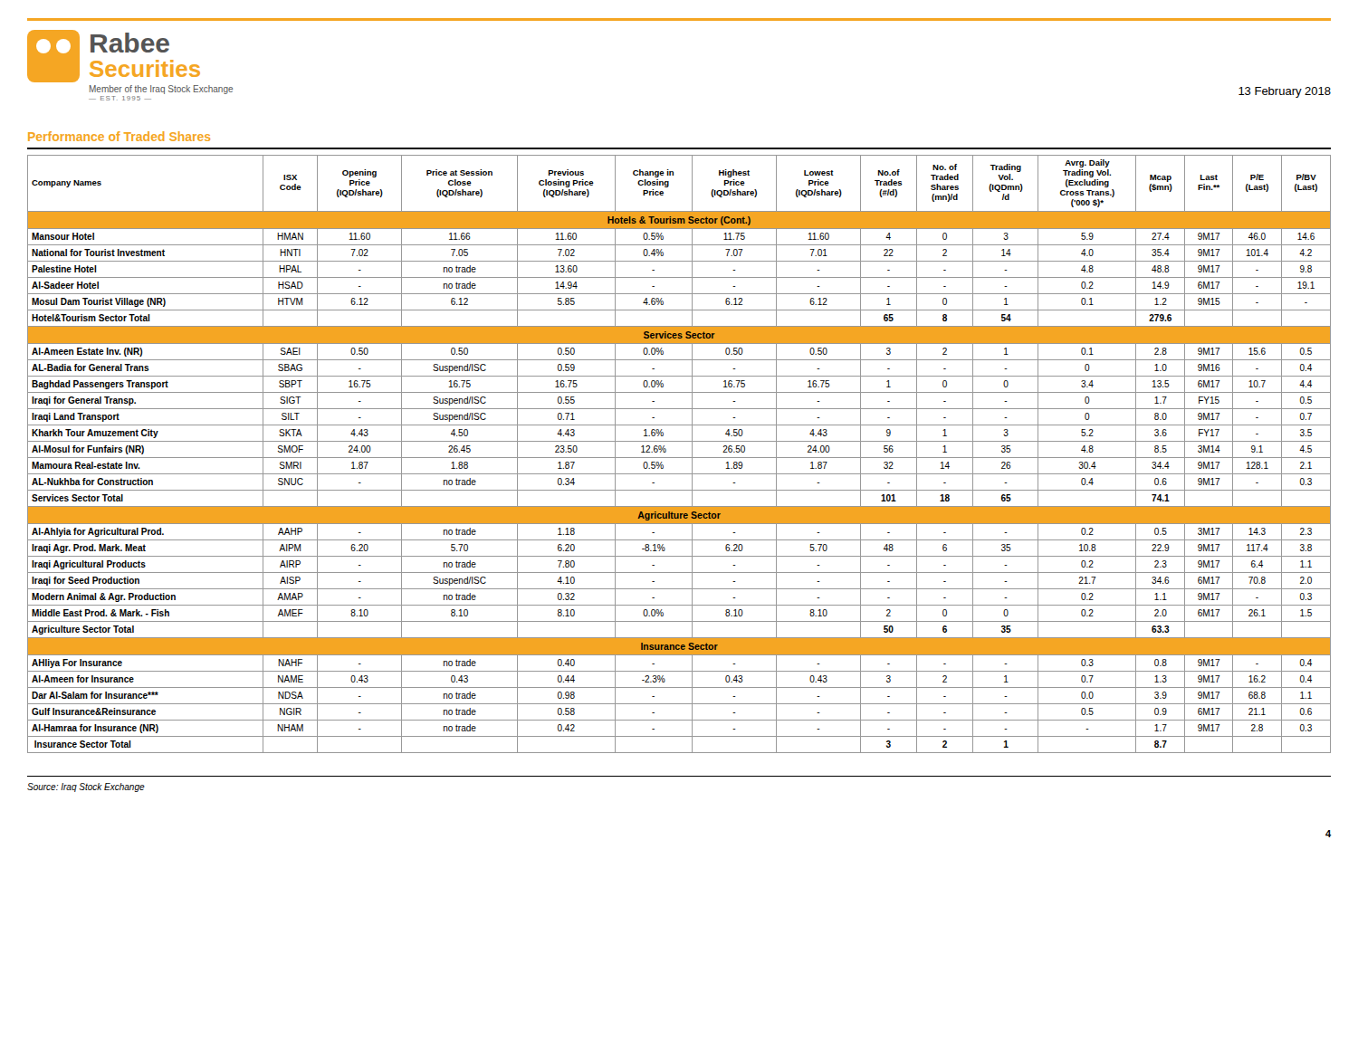Rabee
Securities
Member of the Iraq Stock Exchange
— EST. 1995 —
13 February 2018
Performance of Traded Shares
| Company Names | ISX Code | Opening Price (IQD/share) | Price at Session Close (IQD/share) | Previous Closing Price (IQD/share) | Change in Closing Price | Highest Price (IQD/share) | Lowest Price (IQD/share) | No.of Trades (#/d) | No. of Traded Shares (mn)/d | Trading Vol. (IQDmn) /d | Avrg. Daily Trading Vol. (Excluding Cross Trans.) ('000 $)* | Mcap ($mn) | Last Fin.** | P/E (Last) | P/BV (Last) |
| --- | --- | --- | --- | --- | --- | --- | --- | --- | --- | --- | --- | --- | --- | --- | --- |
| Hotels & Tourism Sector (Cont.) |
| Mansour Hotel | HMAN | 11.60 | 11.66 | 11.60 | 0.5% | 11.75 | 11.60 | 4 | 0 | 3 | 5.9 | 27.4 | 9M17 | 46.0 | 14.6 |
| National for Tourist Investment | HNTI | 7.02 | 7.05 | 7.02 | 0.4% | 7.07 | 7.01 | 22 | 2 | 14 | 4.0 | 35.4 | 9M17 | 101.4 | 4.2 |
| Palestine Hotel | HPAL | - | no trade | 13.60 | - | - | - | - | - | - | 4.8 | 48.8 | 9M17 | - | 9.8 |
| Al-Sadeer Hotel | HSAD | - | no trade | 14.94 | - | - | - | - | - | - | 0.2 | 14.9 | 6M17 | - | 19.1 |
| Mosul Dam Tourist Village (NR) | HTVM | 6.12 | 6.12 | 5.85 | 4.6% | 6.12 | 6.12 | 1 | 0 | 1 | 0.1 | 1.2 | 9M15 | - | - |
| Hotel&Tourism Sector Total | | | | | | | | 65 | 8 | 54 | | 279.6 | | | |
| Services Sector |
| Al-Ameen Estate Inv. (NR) | SAEI | 0.50 | 0.50 | 0.50 | 0.0% | 0.50 | 0.50 | 3 | 2 | 1 | 0.1 | 2.8 | 9M17 | 15.6 | 0.5 |
| AL-Badia for General Trans | SBAG | - | Suspend/ISC | 0.59 | - | - | - | - | - | - | 0 | 1.0 | 9M16 | - | 0.4 |
| Baghdad Passengers Transport | SBPT | 16.75 | 16.75 | 16.75 | 0.0% | 16.75 | 16.75 | 1 | 0 | 0 | 3.4 | 13.5 | 6M17 | 10.7 | 4.4 |
| Iraqi for General Transp. | SIGT | - | Suspend/ISC | 0.55 | - | - | - | - | - | - | 0 | 1.7 | FY15 | - | 0.5 |
| Iraqi Land Transport | SILT | - | Suspend/ISC | 0.71 | - | - | - | - | - | - | 0 | 8.0 | 9M17 | - | 0.7 |
| Kharkh Tour Amuzement City | SKTA | 4.43 | 4.50 | 4.43 | 1.6% | 4.50 | 4.43 | 9 | 1 | 3 | 5.2 | 3.6 | FY17 | - | 3.5 |
| Al-Mosul for Funfairs (NR) | SMOF | 24.00 | 26.45 | 23.50 | 12.6% | 26.50 | 24.00 | 56 | 1 | 35 | 4.8 | 8.5 | 3M14 | 9.1 | 4.5 |
| Mamoura Real-estate Inv. | SMRI | 1.87 | 1.88 | 1.87 | 0.5% | 1.89 | 1.87 | 32 | 14 | 26 | 30.4 | 34.4 | 9M17 | 128.1 | 2.1 |
| AL-Nukhba for Construction | SNUC | - | no trade | 0.34 | - | - | - | - | - | - | 0.4 | 0.6 | 9M17 | - | 0.3 |
| Services Sector Total | | | | | | | | 101 | 18 | 65 | | 74.1 | | | |
| Agriculture Sector |
| Al-Ahlyia for Agricultural Prod. | AAHP | - | no trade | 1.18 | - | - | - | - | - | - | 0.2 | 0.5 | 3M17 | 14.3 | 2.3 |
| Iraqi Agr. Prod. Mark. Meat | AIPM | 6.20 | 5.70 | 6.20 | -8.1% | 6.20 | 5.70 | 48 | 6 | 35 | 10.8 | 22.9 | 9M17 | 117.4 | 3.8 |
| Iraqi Agricultural Products | AIRP | - | no trade | 7.80 | - | - | - | - | - | - | 0.2 | 2.3 | 9M17 | 6.4 | 1.1 |
| Iraqi for Seed Production | AISP | - | Suspend/ISC | 4.10 | - | - | - | - | - | - | 21.7 | 34.6 | 6M17 | 70.8 | 2.0 |
| Modern Animal & Agr. Production | AMAP | - | no trade | 0.32 | - | - | - | - | - | - | 0.2 | 1.1 | 9M17 | - | 0.3 |
| Middle East Prod. & Mark. - Fish | AMEF | 8.10 | 8.10 | 8.10 | 0.0% | 8.10 | 8.10 | 2 | 0 | 0 | 0.2 | 2.0 | 6M17 | 26.1 | 1.5 |
| Agriculture Sector Total | | | | | | | | 50 | 6 | 35 | | 63.3 | | | |
| Insurance Sector |
| AHliya For Insurance | NAHF | - | no trade | 0.40 | - | - | - | - | - | - | 0.3 | 0.8 | 9M17 | - | 0.4 |
| Al-Ameen for Insurance | NAME | 0.43 | 0.43 | 0.44 | -2.3% | 0.43 | 0.43 | 3 | 2 | 1 | 0.7 | 1.3 | 9M17 | 16.2 | 0.4 |
| Dar Al-Salam for Insurance*** | NDSA | - | no trade | 0.98 | - | - | - | - | - | - | 0.0 | 3.9 | 9M17 | 68.8 | 1.1 |
| Gulf Insurance&Reinsurance | NGIR | - | no trade | 0.58 | - | - | - | - | - | - | 0.5 | 0.9 | 6M17 | 21.1 | 0.6 |
| Al-Hamraa for Insurance (NR) | NHAM | - | no trade | 0.42 | - | - | - | - | - | - | - | 1.7 | 9M17 | 2.8 | 0.3 |
| Insurance Sector Total | | | | | | | | 3 | 2 | 1 | | 8.7 | | | |
Source: Iraq Stock Exchange
4